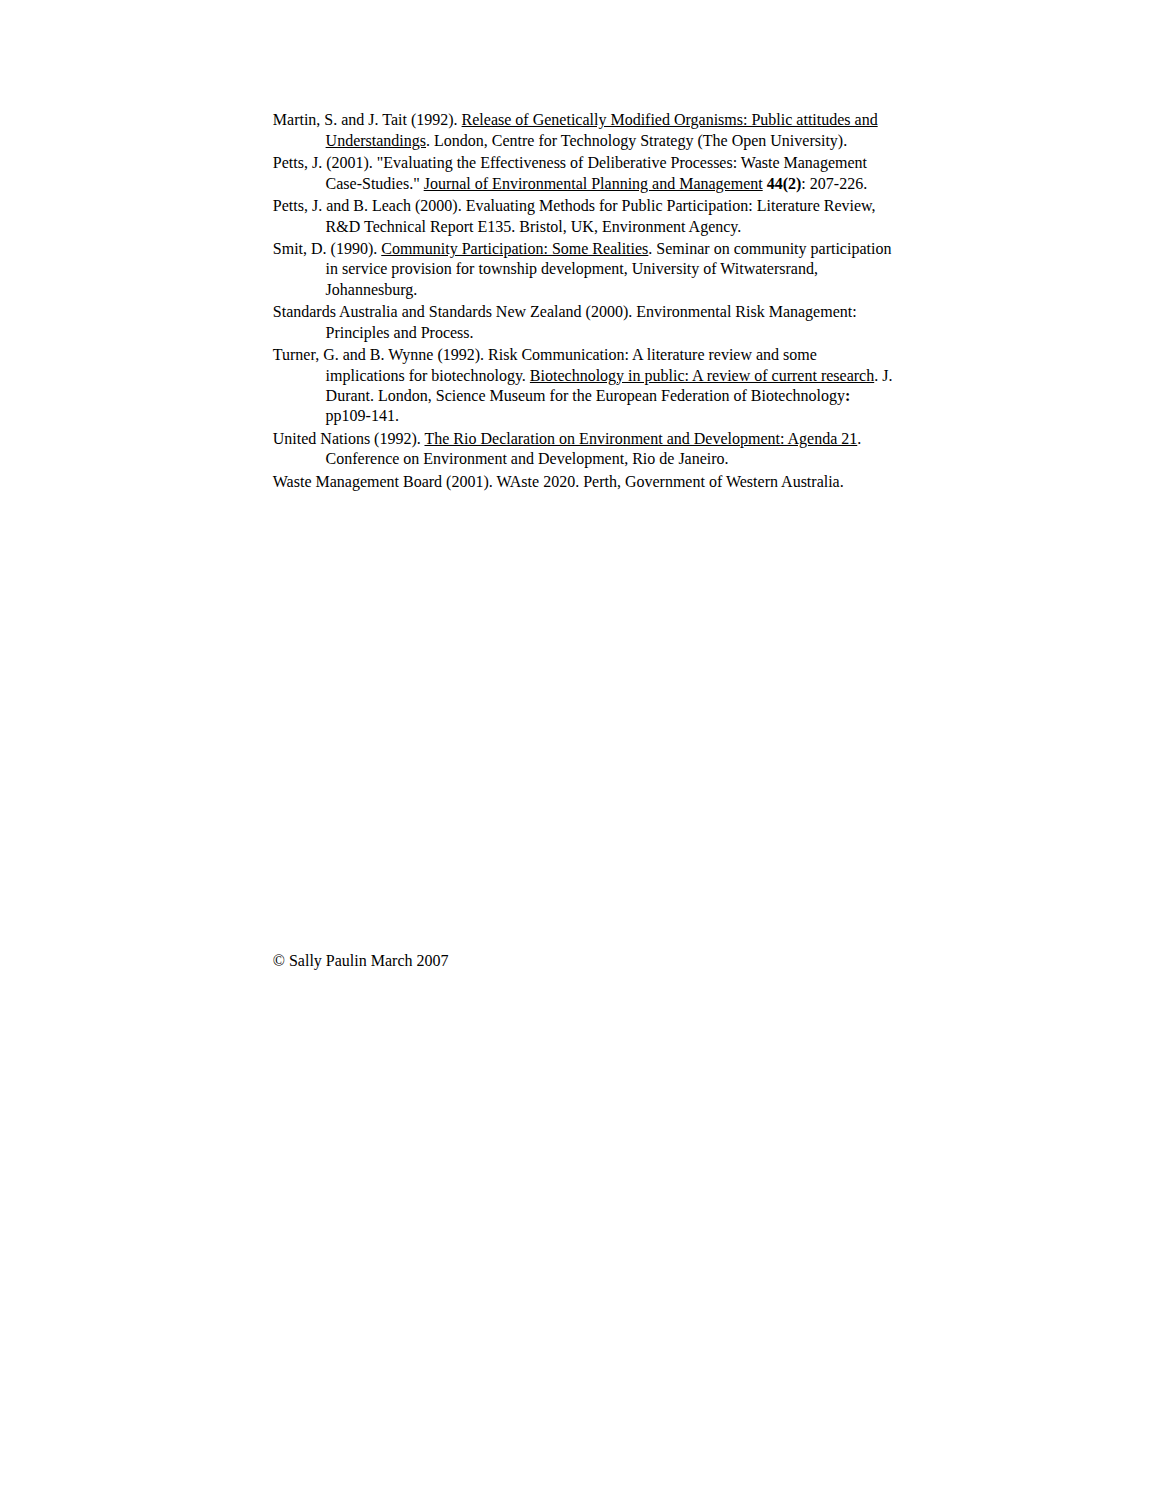Martin, S. and J. Tait (1992). Release of Genetically Modified Organisms: Public attitudes and Understandings. London, Centre for Technology Strategy (The Open University).
Petts, J. (2001). "Evaluating the Effectiveness of Deliberative Processes: Waste Management Case-Studies." Journal of Environmental Planning and Management 44(2): 207-226.
Petts, J. and B. Leach (2000). Evaluating Methods for Public Participation: Literature Review, R&D Technical Report E135. Bristol, UK, Environment Agency.
Smit, D. (1990). Community Participation: Some Realities. Seminar on community participation in service provision for township development, University of Witwatersrand, Johannesburg.
Standards Australia and Standards New Zealand (2000). Environmental Risk Management: Principles and Process.
Turner, G. and B. Wynne (1992). Risk Communication: A literature review and some implications for biotechnology. Biotechnology in public: A review of current research. J. Durant. London, Science Museum for the European Federation of Biotechnology: pp109-141.
United Nations (1992). The Rio Declaration on Environment and Development: Agenda 21. Conference on Environment and Development, Rio de Janeiro.
Waste Management Board (2001). WAste 2020. Perth, Government of Western Australia.
© Sally Paulin March 2007